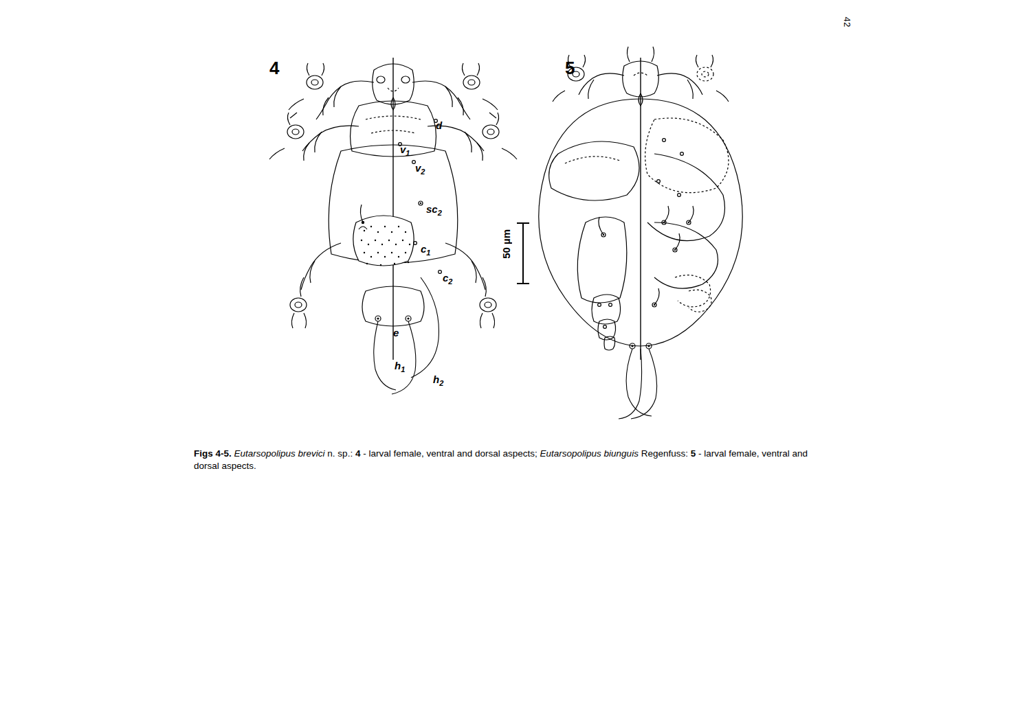42
4 5 d v1 v2 sc2 c1 c2 e h1 h2
50 µm
Figs 4-5. Eutarsopolipus brevici n. sp.: 4 - larval female, ventral and dorsal aspects; Eutarsopolipus biunguis Regenfuss: 5 - larval female, ventral and dorsal aspects.